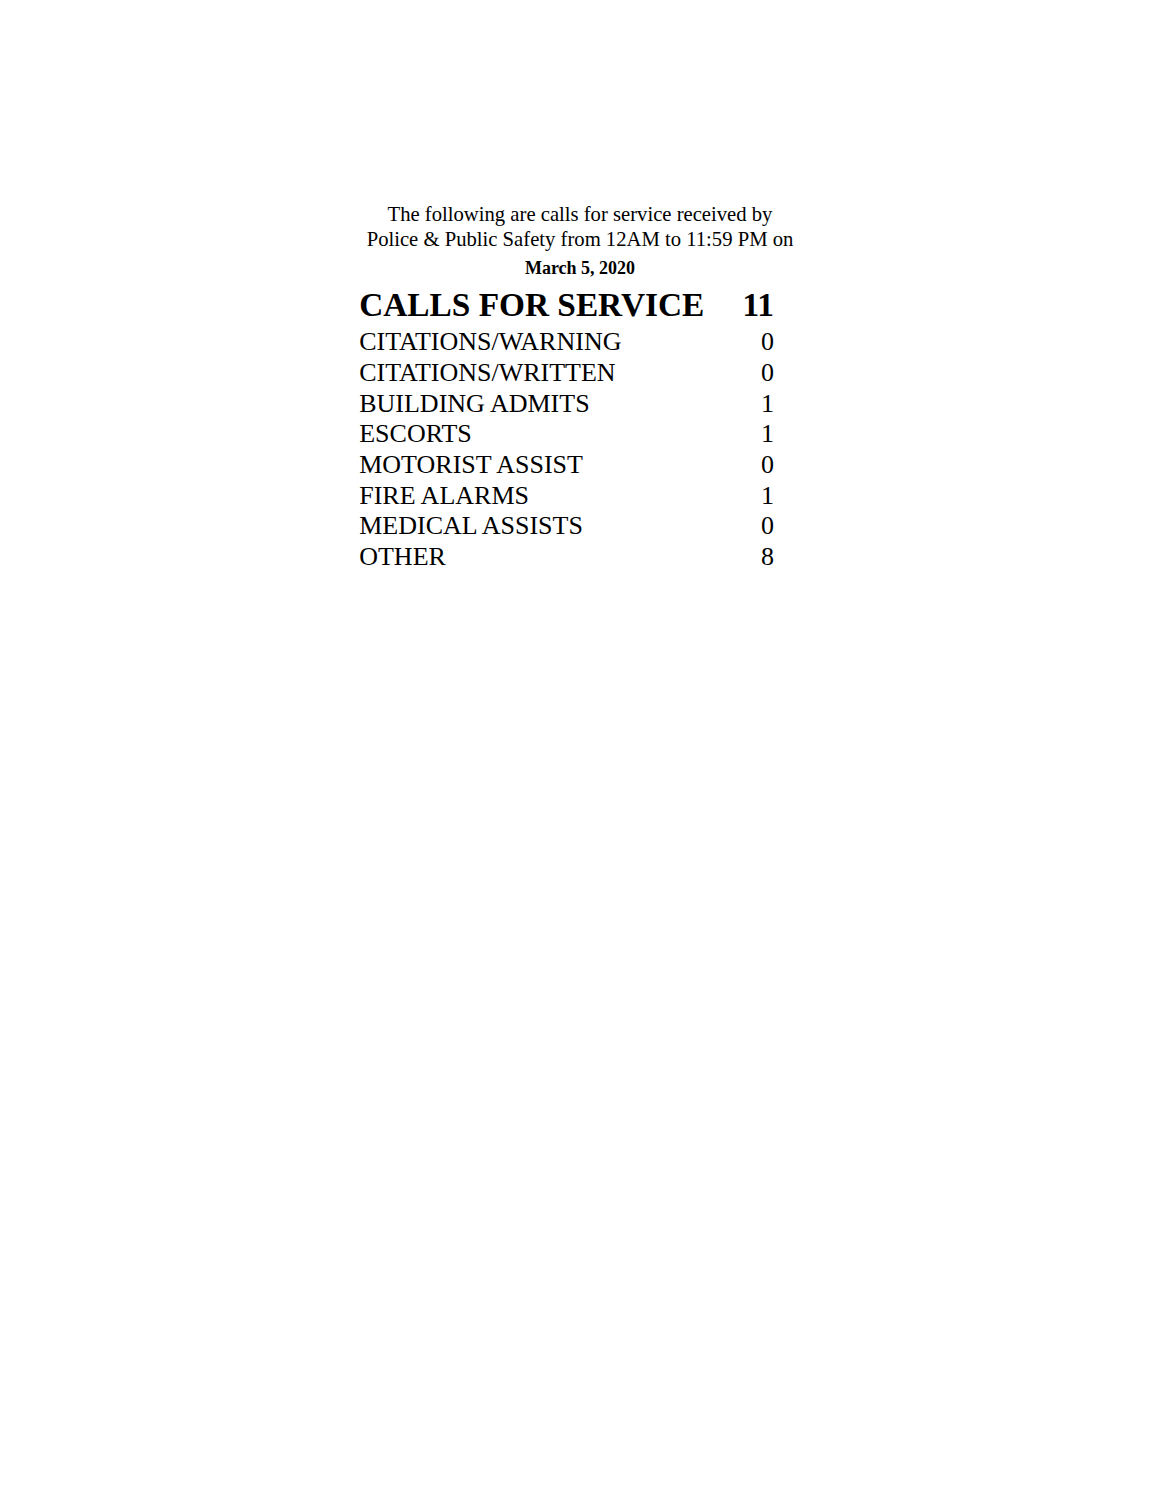The following are calls for service received by Police & Public Safety from 12AM to 11:59 PM on March 5, 2020
| CALLS FOR SERVICE | 11 |
| CITATIONS/WARNING | 0 |
| CITATIONS/WRITTEN | 0 |
| BUILDING ADMITS | 1 |
| ESCORTS | 1 |
| MOTORIST ASSIST | 0 |
| FIRE ALARMS | 1 |
| MEDICAL ASSISTS | 0 |
| OTHER | 8 |